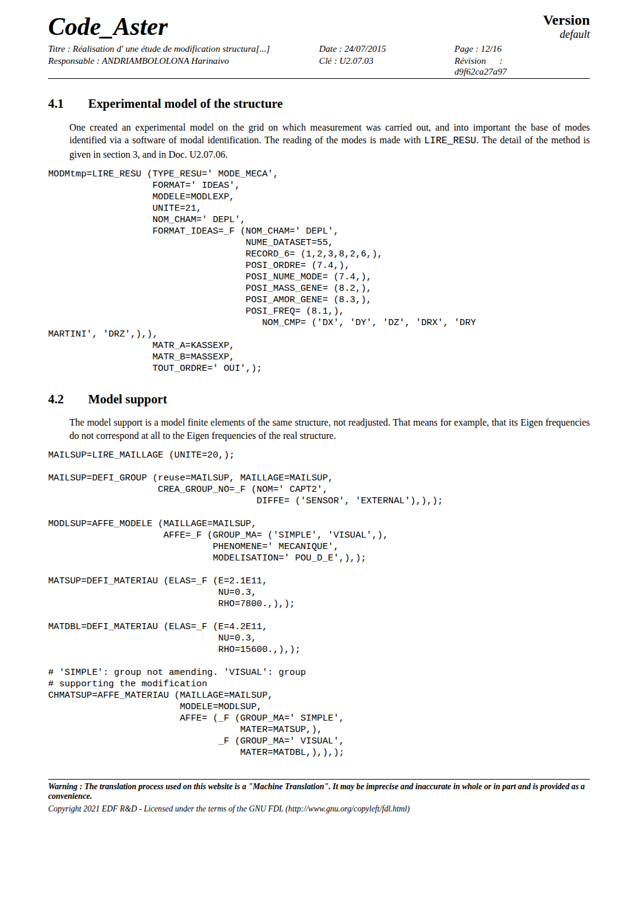| Code_Aster | Version default |
| Titre : Réalisation d' une étude de modification structura[...] | Date : 24/07/2015 | Page : 12/16 |
| Responsable : ANDRIAMBOLOLONA Harinaivo | Clé : U2.07.03 | Révision : d9f62ca27a97 |
4.1 Experimental model of the structure
One created an experimental model on the grid on which measurement was carried out, and into important the base of modes identified via a software of modal identification. The reading of the modes is made with LIRE_RESU. The detail of the method is given in section 3, and in Doc. U2.07.06.
MODMtmp=LIRE_RESU (TYPE_RESU=' MODE_MECA',
                   FORMAT=' IDEAS',
                   MODELE=MODLEXP,
                   UNITE=21,
                   NOM_CHAM=' DEPL',
                   FORMAT_IDEAS=_F (NOM_CHAM=' DEPL',
                                    NUME_DATASET=55,
                                    RECORD_6= (1,2,3,8,2,6,),
                                    POSI_ORDRE= (7.4,),
                                    POSI_NUME_MODE= (7.4,),
                                    POSI_MASS_GENE= (8.2,),
                                    POSI_AMOR_GENE= (8.3,),
                                    POSI_FREQ= (8.1,),
                                       NOM_CMP= ('DX', 'DY', 'DZ', 'DRX', 'DRY
MARTINI', 'DRZ',),),
                   MATR_A=KASSEXP,
                   MATR_B=MASSEXP,
                   TOUT_ORDRE=' OUI',);
4.2 Model support
The model support is a model finite elements of the same structure, not readjusted. That means for example, that its Eigen frequencies do not correspond at all to the Eigen frequencies of the real structure.
MAILSUP=LIRE_MAILLAGE (UNITE=20,);

MAILSUP=DEFI_GROUP (reuse=MAILSUP, MAILLAGE=MAILSUP,
                    CREA_GROUP_NO=_F (NOM=' CAPT2',
                                      DIFFE= ('SENSOR', 'EXTERNAL'),),);

MODLSUP=AFFE_MODELE (MAILLAGE=MAILSUP,
                     AFFE=_F (GROUP_MA= ('SIMPLE', 'VISUAL',),
                              PHENOMENE=' MECANIQUE',
                              MODELISATION=' POU_D_E',),);

MATSUP=DEFI_MATERIAU (ELAS=_F (E=2.1E11,
                               NU=0.3,
                               RHO=7800.,),);

MATDBL=DEFI_MATERIAU (ELAS=_F (E=4.2E11,
                               NU=0.3,
                               RHO=15600.,),);

# 'SIMPLE': group not amending. 'VISUAL': group
# supporting the modification
CHMATSUP=AFFE_MATERIAU (MAILLAGE=MAILSUP,
                        MODELE=MODLSUP,
                        AFFE= (_F (GROUP_MA=' SIMPLE',
                                   MATER=MATSUP,),
                               _F (GROUP_MA=' VISUAL',
                                   MATER=MATDBL,),),);
Warning : The translation process used on this website is a "Machine Translation". It may be imprecise and inaccurate in whole or in part and is provided as a convenience.
Copyright 2021 EDF R&D - Licensed under the terms of the GNU FDL (http://www.gnu.org/copyleft/fdl.html)